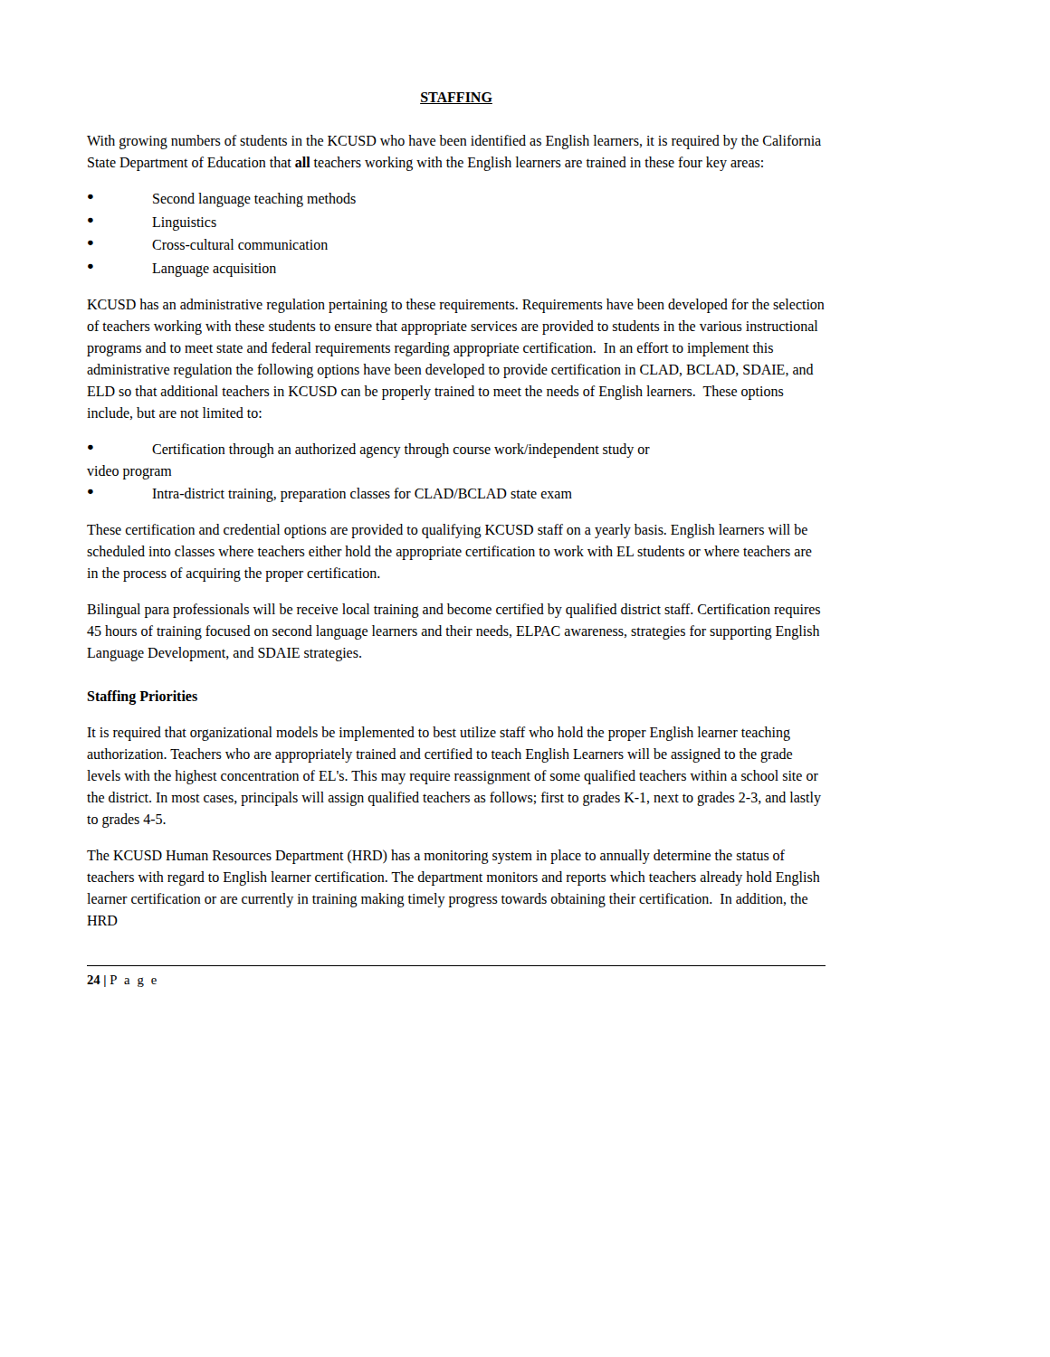STAFFING
With growing numbers of students in the KCUSD who have been identified as English learners, it is required by the California State Department of Education that all teachers working with the English learners are trained in these four key areas:
Second language teaching methods
Linguistics
Cross-cultural communication
Language acquisition
KCUSD has an administrative regulation pertaining to these requirements. Requirements have been developed for the selection of teachers working with these students to ensure that appropriate services are provided to students in the various instructional programs and to meet state and federal requirements regarding appropriate certification. In an effort to implement this administrative regulation the following options have been developed to provide certification in CLAD, BCLAD, SDAIE, and ELD so that additional teachers in KCUSD can be properly trained to meet the needs of English learners. These options include, but are not limited to:
Certification through an authorized agency through course work/independent study or video program
Intra-district training, preparation classes for CLAD/BCLAD state exam
These certification and credential options are provided to qualifying KCUSD staff on a yearly basis. English learners will be scheduled into classes where teachers either hold the appropriate certification to work with EL students or where teachers are in the process of acquiring the proper certification.
Bilingual para professionals will be receive local training and become certified by qualified district staff. Certification requires 45 hours of training focused on second language learners and their needs, ELPAC awareness, strategies for supporting English Language Development, and SDAIE strategies.
Staffing Priorities
It is required that organizational models be implemented to best utilize staff who hold the proper English learner teaching authorization. Teachers who are appropriately trained and certified to teach English Learners will be assigned to the grade levels with the highest concentration of EL's. This may require reassignment of some qualified teachers within a school site or the district. In most cases, principals will assign qualified teachers as follows; first to grades K-1, next to grades 2-3, and lastly to grades 4-5.
The KCUSD Human Resources Department (HRD) has a monitoring system in place to annually determine the status of teachers with regard to English learner certification. The department monitors and reports which teachers already hold English learner certification or are currently in training making timely progress towards obtaining their certification. In addition, the HRD
24 | P a g e